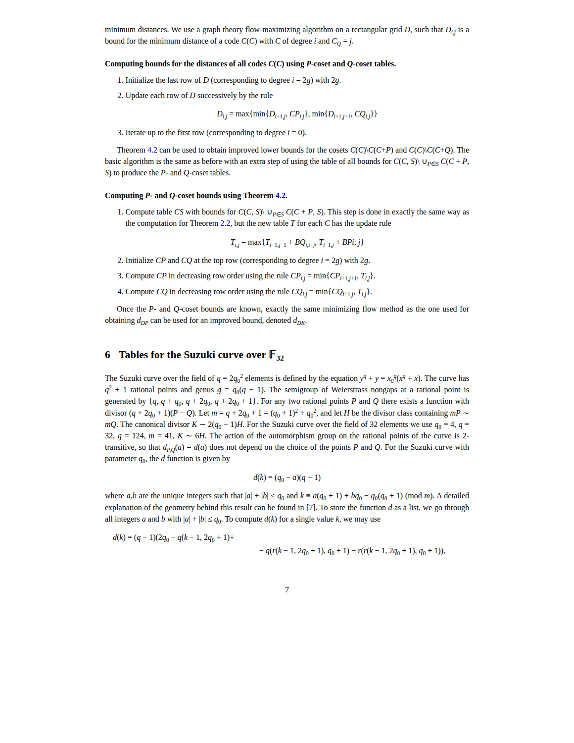minimum distances. We use a graph theory flow-maximizing algorithm on a rectangular grid D, such that Di,j is a bound for the minimum distance of a code C(C) with C of degree i and CQ = j.
Computing bounds for the distances of all codes C(C) using P-coset and Q-coset tables.
Initialize the last row of D (corresponding to degree i = 2g) with 2g.
Update each row of D successively by the rule Di,j = max{min{Di+1,j, CPi,j}, min{Di+1,j+1, CQi,j}}
Iterate up to the first row (corresponding to degree i = 0).
Theorem 4.2 can be used to obtain improved lower bounds for the cosets C(C)\C(C+P) and C(C)\C(C+Q). The basic algorithm is the same as before with an extra step of using the table of all bounds for C(C, S)\ ∪P∈S C(C + P, S) to produce the P- and Q-coset tables.
Computing P- and Q-coset bounds using Theorem 4.2.
Compute table CS with bounds for C(C, S)\ ∪P∈S C(C + P, S). This step is done in exactly the same way as the computation for Theorem 2.2, but the new table T for each C has the update rule Ti,j = max{Ti−1,j−1 + BQi,i−j, Ti−1,j + BPi, j}
Initialize CP and CQ at the top row (corresponding to degree i = 2g) with 2g.
Compute CP in decreasing row order using the rule CPi,j = min{CPi+1,j+1, Ti,j}.
Compute CQ in decreasing row order using the rule CQi,j = min{CQi+1,j, Ti,j}.
Once the P- and Q-coset bounds are known, exactly the same minimizing flow method as the one used for obtaining dDP can be used for an improved bound, denoted dDK.
6 Tables for the Suzuki curve over 𝔽32
The Suzuki curve over the field of q = 2q02 elements is defined by the equation yq + y = x0q(xq + x). The curve has q2 + 1 rational points and genus g = q0(q − 1). The semigroup of Weierstrass nongaps at a rational point is generated by {q, q + q0, q + 2q0, q + 2q0 + 1}. For any two rational points P and Q there exists a function with divisor (q + 2q0 + 1)(P − Q). Let m = q + 2q0 + 1 = (q0 + 1)2 + q02, and let H be the divisor class containing mP ∼ mQ. The canonical divisor K ∼ 2(q0 − 1)H. For the Suzuki curve over the field of 32 elements we use q0 = 4, q = 32, g = 124, m = 41, K ∼ 6H. The action of the automorphism group on the rational points of the curve is 2-transitive, so that dP,Q(a) = d(a) does not depend on the choice of the points P and Q. For the Suzuki curve with parameter q0, the d function is given by
d(k) = (q0 − a)(q − 1)
where a,b are the unique integers such that |a| + |b| ≤ q0 and k ≡ a(q0 + 1) + bq0 − q0(q0 + 1) (mod m). A detailed explanation of the geometry behind this result can be found in [7]. To store the function d as a list, we go through all integers a and b with |a| + |b| ≤ q0. To compute d(k) for a single value k, we may use
d(k) = (q − 1)(2q0 − q(k − 1, 2q0 + 1)+ − q(r(k − 1, 2q0 + 1), q0 + 1) − r(r(k − 1, 2q0 + 1), q0 + 1)),
7